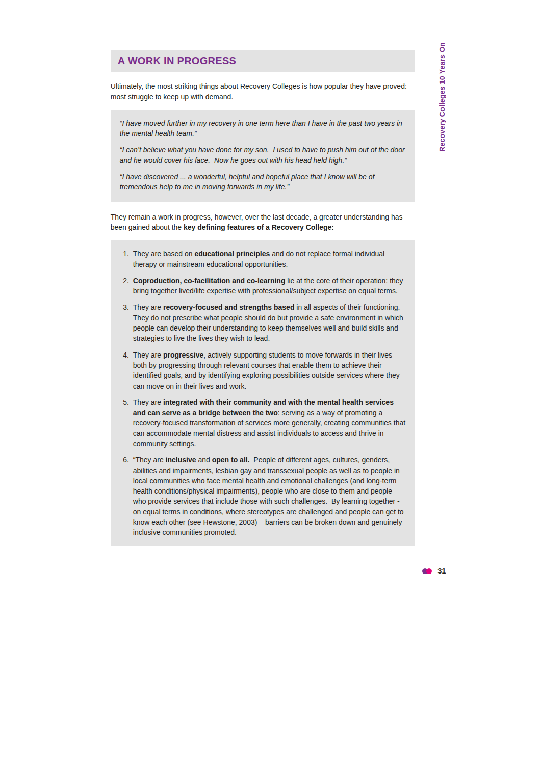Recovery Colleges 10 Years On
A WORK IN PROGRESS
Ultimately, the most striking things about Recovery Colleges is how popular they have proved: most struggle to keep up with demand.
“I have moved further in my recovery in one term here than I have in the past two years in the mental health team.”
“I can’t believe what you have done for my son. I used to have to push him out of the door and he would cover his face. Now he goes out with his head held high.”
“I have discovered ... a wonderful, helpful and hopeful place that I know will be of tremendous help to me in moving forwards in my life.”
They remain a work in progress, however, over the last decade, a greater understanding has been gained about the key defining features of a Recovery College:
They are based on educational principles and do not replace formal individual therapy or mainstream educational opportunities.
Coproduction, co-facilitation and co-learning lie at the core of their operation: they bring together lived/life expertise with professional/subject expertise on equal terms.
They are recovery-focused and strengths based in all aspects of their functioning. They do not prescribe what people should do but provide a safe environment in which people can develop their understanding to keep themselves well and build skills and strategies to live the lives they wish to lead.
They are progressive, actively supporting students to move forwards in their lives both by progressing through relevant courses that enable them to achieve their identified goals, and by identifying exploring possibilities outside services where they can move on in their lives and work.
They are integrated with their community and with the mental health services and can serve as a bridge between the two: serving as a way of promoting a recovery-focused transformation of services more generally, creating communities that can accommodate mental distress and assist individuals to access and thrive in community settings.
“They are inclusive and open to all. People of different ages, cultures, genders, abilities and impairments, lesbian gay and transsexual people as well as to people in local communities who face mental health and emotional challenges (and long-term health conditions/physical impairments), people who are close to them and people who provide services that include those with such challenges. By learning together - on equal terms in conditions, where stereotypes are challenged and people can get to know each other (see Hewstone, 2003) – barriers can be broken down and genuinely inclusive communities promoted.
31